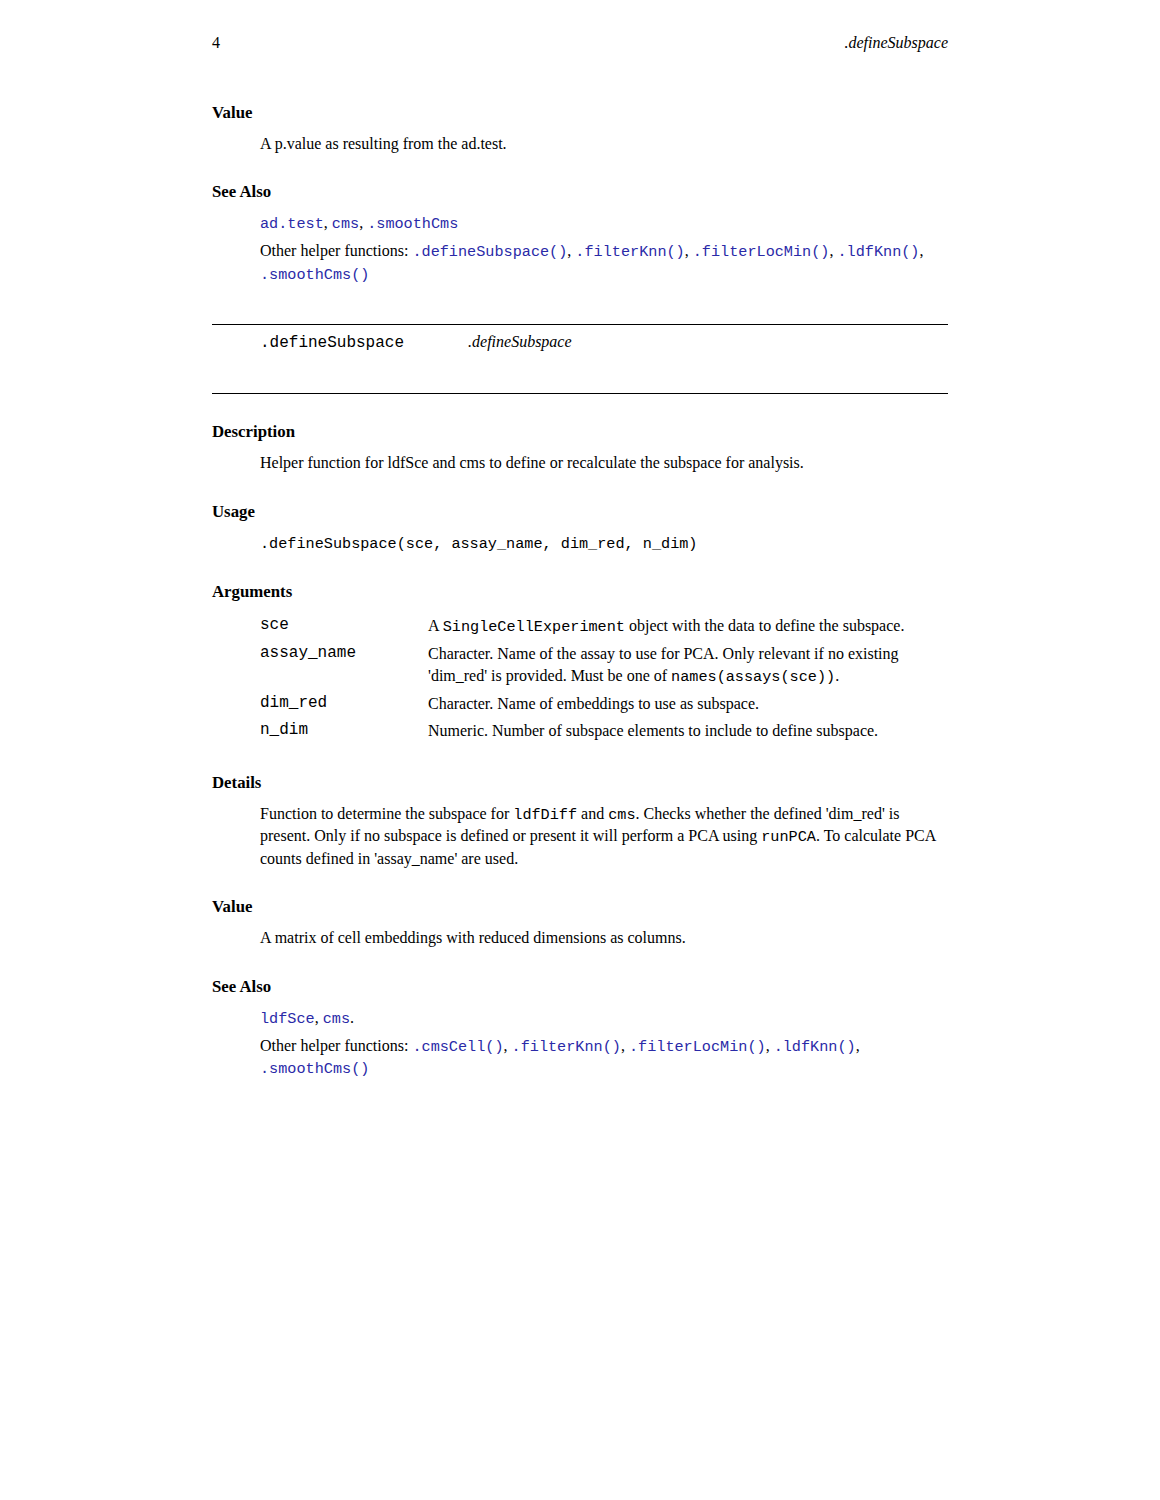4 .defineSubspace
Value
A p.value as resulting from the ad.test.
See Also
ad.test, cms, .smoothCms
Other helper functions: .defineSubspace(), .filterKnn(), .filterLocMin(), .ldfKnn(), .smoothCms()
.defineSubspace .defineSubspace
Description
Helper function for ldfSce and cms to define or recalculate the subspace for analysis.
Usage
.defineSubspace(sce, assay_name, dim_red, n_dim)
Arguments
| sce | A SingleCellExperiment object with the data to define the subspace. |
| assay_name | Character. Name of the assay to use for PCA. Only relevant if no existing 'dim_red' is provided. Must be one of names(assays(sce)) . |
| dim_red | Character. Name of embeddings to use as subspace. |
| n_dim | Numeric. Number of subspace elements to include to define subspace. |
Details
Function to determine the subspace for ldfDiff and cms. Checks whether the defined 'dim_red' is present. Only if no subspace is defined or present it will perform a PCA using runPCA. To calculate PCA counts defined in 'assay_name' are used.
Value
A matrix of cell embeddings with reduced dimensions as columns.
See Also
ldfSce, cms.
Other helper functions: .cmsCell(), .filterKnn(), .filterLocMin(), .ldfKnn(), .smoothCms()